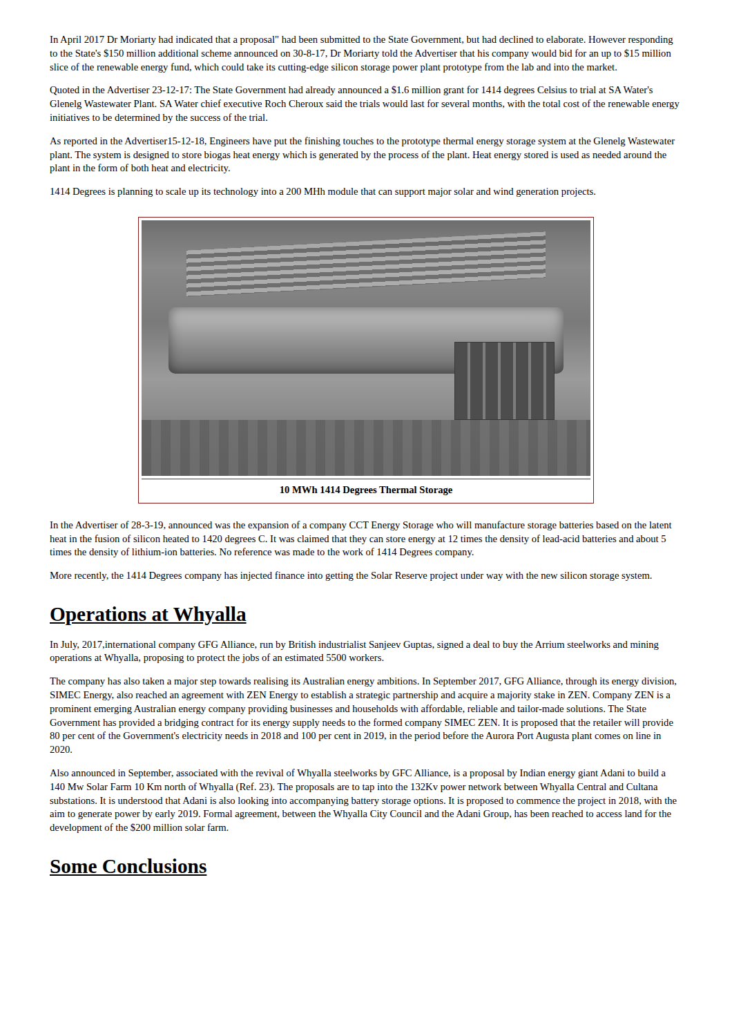In April 2017 Dr Moriarty had indicated that a proposal" had been submitted to the State Government, but had declined to elaborate. However responding to the State's $150 million additional scheme announced on 30-8-17, Dr Moriarty told the Advertiser that his company would bid for an up to $15 million slice of the renewable energy fund, which could take its cutting-edge silicon storage power plant prototype from the lab and into the market.
Quoted in the Advertiser 23-12-17: The State Government had already announced a $1.6 million grant for 1414 degrees Celsius to trial at SA Water's Glenelg Wastewater Plant. SA Water chief executive Roch Cheroux said the trials would last for several months, with the total cost of the renewable energy initiatives to be determined by the success of the trial.
As reported in the Advertiser15-12-18, Engineers have put the finishing touches to the prototype thermal energy storage system at the Glenelg Wastewater plant. The system is designed to store biogas heat energy which is generated by the process of the plant. Heat energy stored is used as needed around the plant in the form of both heat and electricity.
1414 Degrees is planning to scale up its technology into a 200 MHh module that can support major solar and wind generation projects.
10 MWh 1414 Degrees Thermal Storage
In the Advertiser of 28-3-19, announced was the expansion of a company CCT Energy Storage who will manufacture storage batteries based on the latent heat in the fusion of silicon heated to 1420 degrees C. It was claimed that they can store energy at 12 times the density of lead-acid batteries and about 5 times the density of lithium-ion batteries. No reference was made to the work of 1414 Degrees company.
More recently, the 1414 Degrees company has injected finance into getting the Solar Reserve project under way with the new silicon storage system.
Operations at Whyalla
In July, 2017,international company GFG Alliance, run by British industrialist Sanjeev Guptas, signed a deal to buy the Arrium steelworks and mining operations at Whyalla, proposing to protect the jobs of an estimated 5500 workers.
The company has also taken a major step towards realising its Australian energy ambitions. In September 2017, GFG Alliance, through its energy division, SIMEC Energy, also reached an agreement with ZEN Energy to establish a strategic partnership and acquire a majority stake in ZEN. Company ZEN is a prominent emerging Australian energy company providing businesses and households with affordable, reliable and tailor-made solutions. The State Government has provided a bridging contract for its energy supply needs to the formed company SIMEC ZEN. It is proposed that the retailer will provide 80 per cent of the Government's electricity needs in 2018 and 100 per cent in 2019, in the period before the Aurora Port Augusta plant comes on line in 2020.
Also announced in September, associated with the revival of Whyalla steelworks by GFC Alliance, is a proposal by Indian energy giant Adani to build a 140 Mw Solar Farm 10 Km north of Whyalla (Ref. 23). The proposals are to tap into the 132Kv power network between Whyalla Central and Cultana substations. It is understood that Adani is also looking into accompanying battery storage options. It is proposed to commence the project in 2018, with the aim to generate power by early 2019. Formal agreement, between the Whyalla City Council and the Adani Group, has been reached to access land for the development of the $200 million solar farm.
Some Conclusions